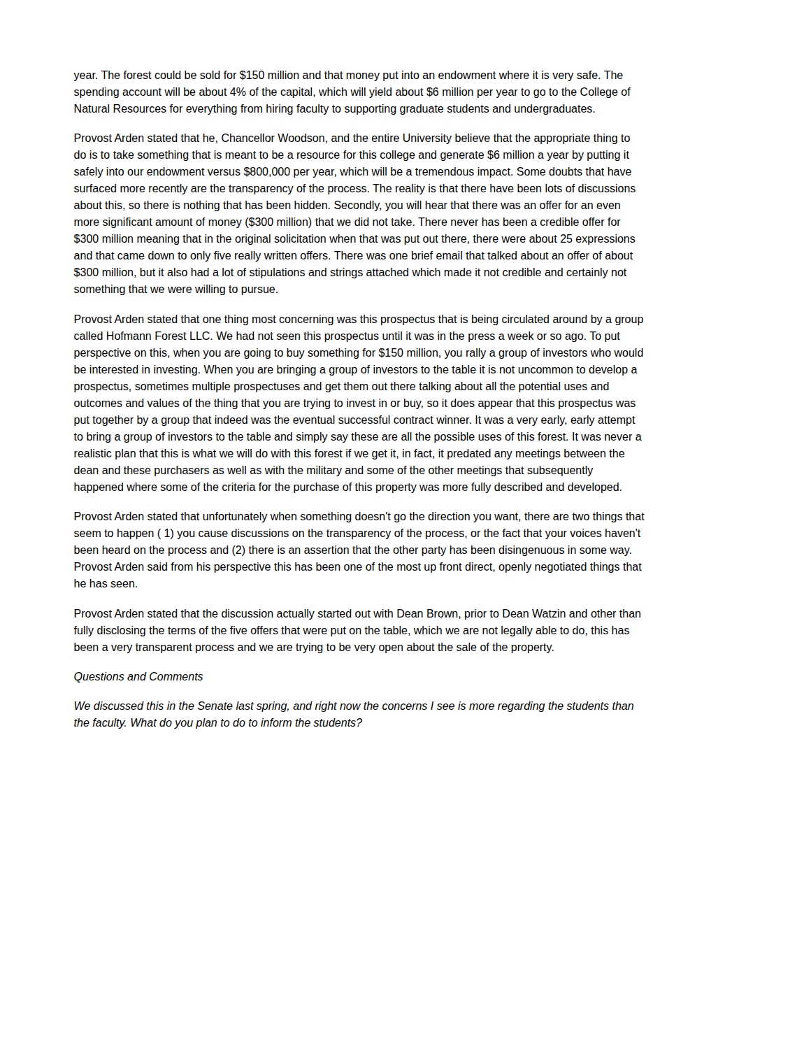year. The forest could be sold for $150 million and that money put into an endowment where it is very safe. The spending account will be about 4% of the capital, which will yield about $6 million per year to go to the College of Natural Resources for everything from hiring faculty to supporting graduate students and undergraduates.
Provost Arden stated that he, Chancellor Woodson, and the entire University believe that the appropriate thing to do is to take something that is meant to be a resource for this college and generate $6 million a year by putting it safely into our endowment versus $800,000 per year, which will be a tremendous impact. Some doubts that have surfaced more recently are the transparency of the process. The reality is that there have been lots of discussions about this, so there is nothing that has been hidden. Secondly, you will hear that there was an offer for an even more significant amount of money ($300 million) that we did not take. There never has been a credible offer for $300 million meaning that in the original solicitation when that was put out there, there were about 25 expressions and that came down to only five really written offers. There was one brief email that talked about an offer of about $300 million, but it also had a lot of stipulations and strings attached which made it not credible and certainly not something that we were willing to pursue.
Provost Arden stated that one thing most concerning was this prospectus that is being circulated around by a group called Hofmann Forest LLC. We had not seen this prospectus until it was in the press a week or so ago. To put perspective on this, when you are going to buy something for $150 million, you rally a group of investors who would be interested in investing. When you are bringing a group of investors to the table it is not uncommon to develop a prospectus, sometimes multiple prospectuses and get them out there talking about all the potential uses and outcomes and values of the thing that you are trying to invest in or buy, so it does appear that this prospectus was put together by a group that indeed was the eventual successful contract winner. It was a very early, early attempt to bring a group of investors to the table and simply say these are all the possible uses of this forest. It was never a realistic plan that this is what we will do with this forest if we get it, in fact, it predated any meetings between the dean and these purchasers as well as with the military and some of the other meetings that subsequently happened where some of the criteria for the purchase of this property was more fully described and developed.
Provost Arden stated that unfortunately when something doesn't go the direction you want, there are two things that seem to happen ( 1) you cause discussions on the transparency of the process, or the fact that your voices haven't been heard on the process and (2) there is an assertion that the other party has been disingenuous in some way. Provost Arden said from his perspective this has been one of the most up front direct, openly negotiated things that he has seen.
Provost Arden stated that the discussion actually started out with Dean Brown, prior to Dean Watzin and other than fully disclosing the terms of the five offers that were put on the table, which we are not legally able to do, this has been a very transparent process and we are trying to be very open about the sale of the property.
Questions and Comments
We discussed this in the Senate last spring, and right now the concerns I see is more regarding the students than the faculty. What do you plan to do to inform the students?